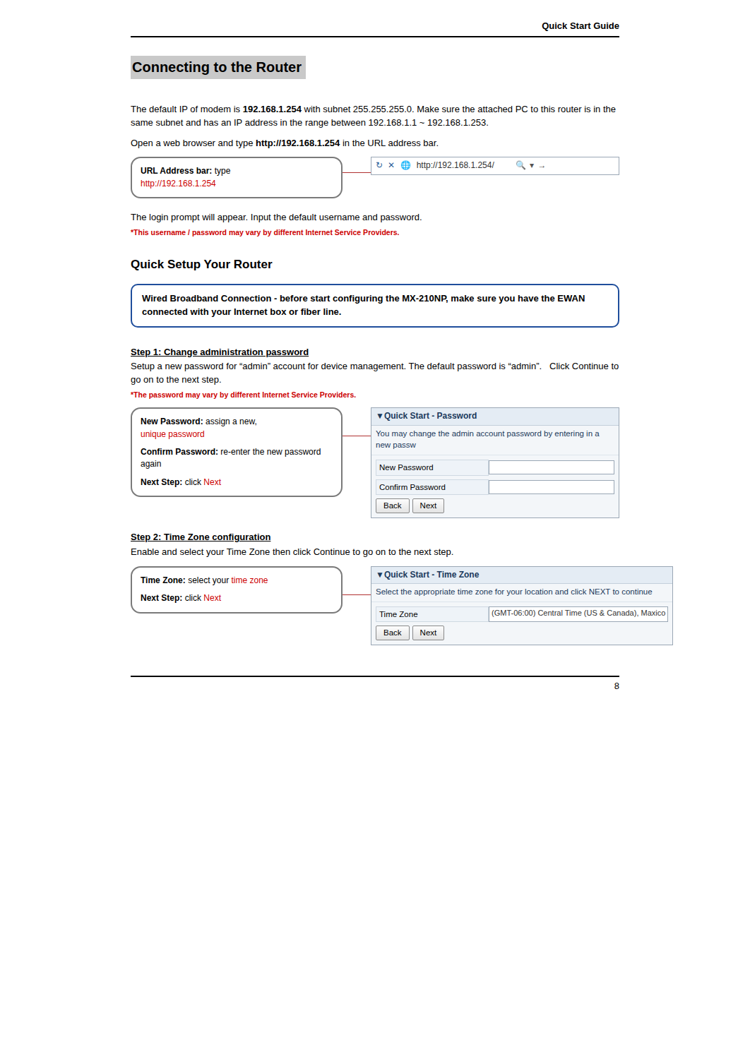Quick Start Guide
Connecting to the Router
The default IP of modem is 192.168.1.254 with subnet 255.255.255.0. Make sure the attached PC to this router is in the same subnet and has an IP address in the range between 192.168.1.1 ~ 192.168.1.253.
Open a web browser and type http://192.168.1.254 in the URL address bar.
URL Address bar: type
http://192.168.1.254
↻ ✕ 🌐 http://192.168.1.254/ 🔍 ▾ →
The login prompt will appear. Input the default username and password.
*This username / password may vary by different Internet Service Providers.
Quick Setup Your Router
Wired Broadband Connection - before start configuring the MX-210NP, make sure you have the EWAN connected with your Internet box or fiber line.
Step 1: Change administration password
Setup a new password for “admin” account for device management. The default password is “admin”. Click Continue to go on to the next step.
*The password may vary by different Internet Service Providers.
New Password: assign a new,
unique password
Confirm Password: re-enter the new password again
Next Step: click Next
▼Quick Start - Password
You may change the admin account password by entering in a new passw
New Password
Confirm Password
Back Next
Step 2: Time Zone configuration
Enable and select your Time Zone then click Continue to go on to the next step.
Time Zone: select your time zone
Next Step: click Next
▼Quick Start - Time Zone
Select the appropriate time zone for your location and click NEXT to continue
Time Zone
(GMT-06:00) Central Time (US & Canada), Maxico
Back Next
8